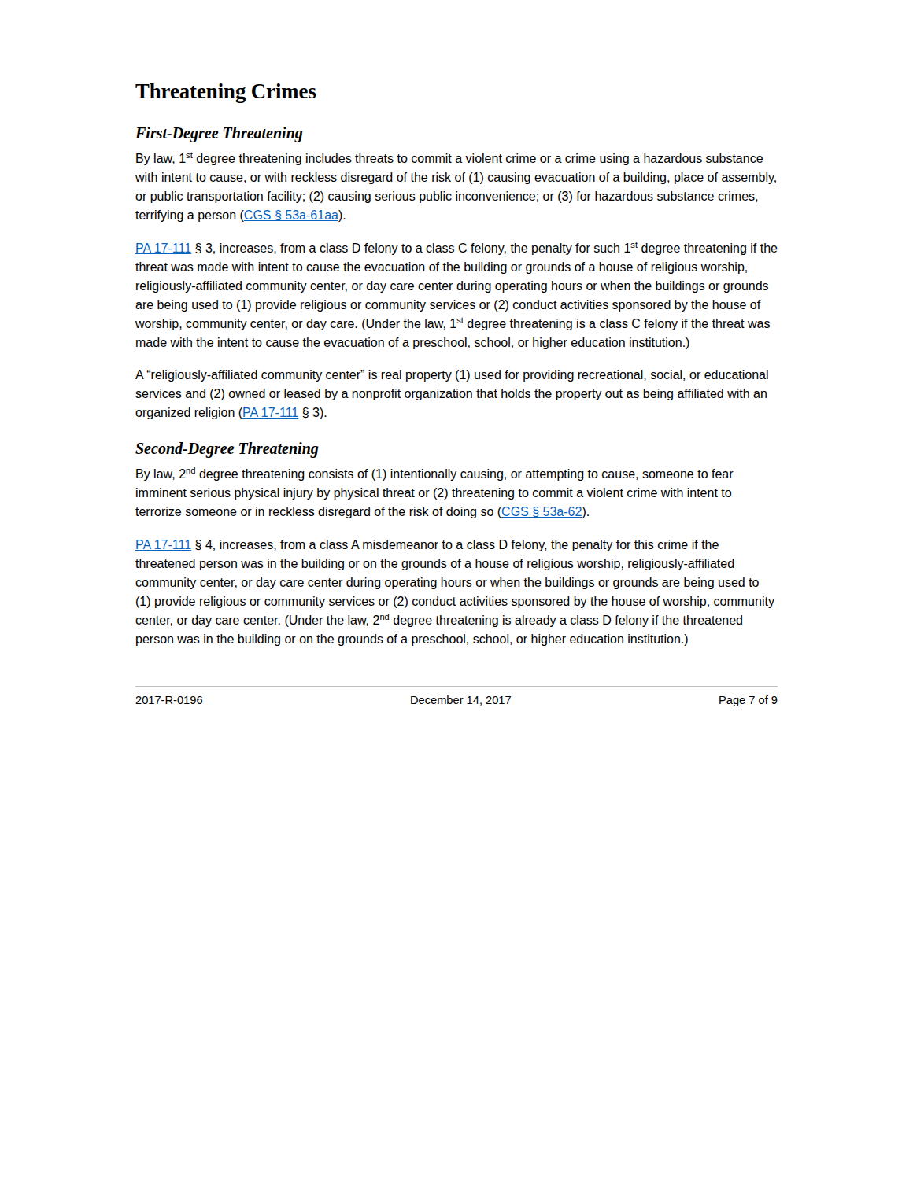Threatening Crimes
First-Degree Threatening
By law, 1st degree threatening includes threats to commit a violent crime or a crime using a hazardous substance with intent to cause, or with reckless disregard of the risk of (1) causing evacuation of a building, place of assembly, or public transportation facility; (2) causing serious public inconvenience; or (3) for hazardous substance crimes, terrifying a person (CGS § 53a-61aa).
PA 17-111 § 3, increases, from a class D felony to a class C felony, the penalty for such 1st degree threatening if the threat was made with intent to cause the evacuation of the building or grounds of a house of religious worship, religiously-affiliated community center, or day care center during operating hours or when the buildings or grounds are being used to (1) provide religious or community services or (2) conduct activities sponsored by the house of worship, community center, or day care. (Under the law, 1st degree threatening is a class C felony if the threat was made with the intent to cause the evacuation of a preschool, school, or higher education institution.)
A “religiously-affiliated community center” is real property (1) used for providing recreational, social, or educational services and (2) owned or leased by a nonprofit organization that holds the property out as being affiliated with an organized religion (PA 17-111 § 3).
Second-Degree Threatening
By law, 2nd degree threatening consists of (1) intentionally causing, or attempting to cause, someone to fear imminent serious physical injury by physical threat or (2) threatening to commit a violent crime with intent to terrorize someone or in reckless disregard of the risk of doing so (CGS § 53a-62).
PA 17-111 § 4, increases, from a class A misdemeanor to a class D felony, the penalty for this crime if the threatened person was in the building or on the grounds of a house of religious worship, religiously-affiliated community center, or day care center during operating hours or when the buildings or grounds are being used to (1) provide religious or community services or (2) conduct activities sponsored by the house of worship, community center, or day care center. (Under the law, 2nd degree threatening is already a class D felony if the threatened person was in the building or on the grounds of a preschool, school, or higher education institution.)
2017-R-0196 December 14, 2017 Page 7 of 9